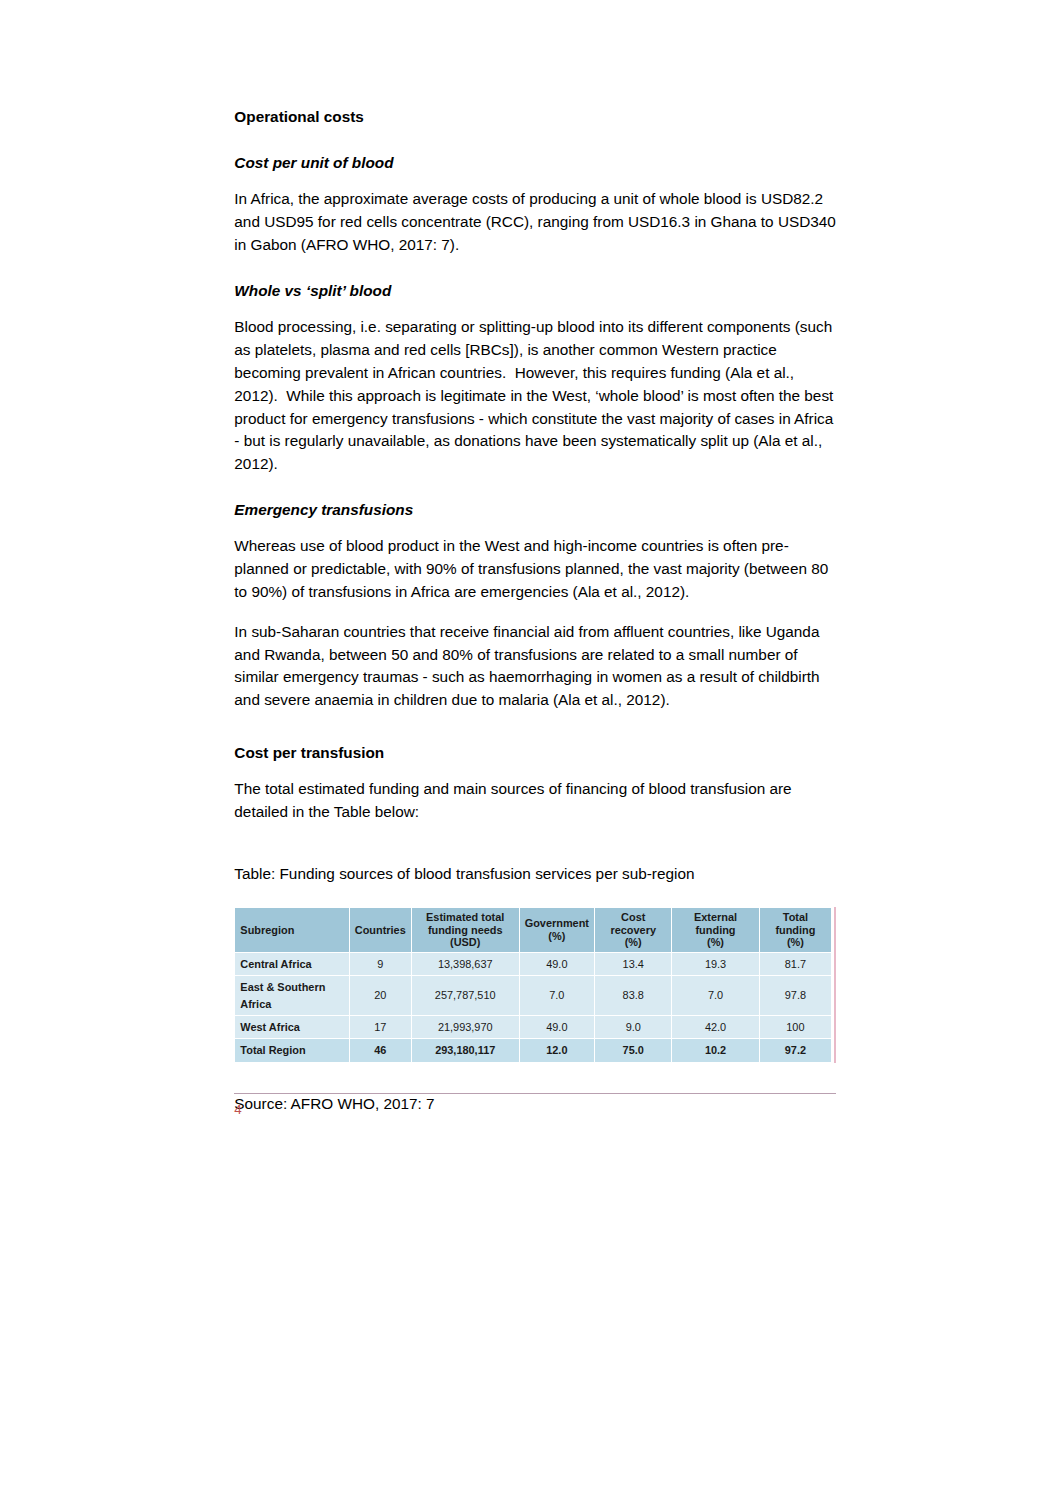Operational costs
Cost per unit of blood
In Africa, the approximate average costs of producing a unit of whole blood is USD82.2 and USD95 for red cells concentrate (RCC), ranging from USD16.3 in Ghana to USD340 in Gabon (AFRO WHO, 2017: 7).
Whole vs ‘split’ blood
Blood processing, i.e. separating or splitting-up blood into its different components (such as platelets, plasma and red cells [RBCs]), is another common Western practice becoming prevalent in African countries. However, this requires funding (Ala et al., 2012). While this approach is legitimate in the West, ‘whole blood’ is most often the best product for emergency transfusions - which constitute the vast majority of cases in Africa - but is regularly unavailable, as donations have been systematically split up (Ala et al., 2012).
Emergency transfusions
Whereas use of blood product in the West and high-income countries is often pre-planned or predictable, with 90% of transfusions planned, the vast majority (between 80 to 90%) of transfusions in Africa are emergencies (Ala et al., 2012).
In sub-Saharan countries that receive financial aid from affluent countries, like Uganda and Rwanda, between 50 and 80% of transfusions are related to a small number of similar emergency traumas - such as haemorrhaging in women as a result of childbirth and severe anaemia in children due to malaria (Ala et al., 2012).
Cost per transfusion
The total estimated funding and main sources of financing of blood transfusion are detailed in the Table below:
Table: Funding sources of blood transfusion services per sub-region
| Subregion | Countries | Estimated total funding needs (USD) | Government (%) | Cost recovery (%) | External funding (%) | Total funding (%) |
| --- | --- | --- | --- | --- | --- | --- |
| Central Africa | 9 | 13,398,637 | 49.0 | 13.4 | 19.3 | 81.7 |
| East & Southern Africa | 20 | 257,787,510 | 7.0 | 83.8 | 7.0 | 97.8 |
| West Africa | 17 | 21,993,970 | 49.0 | 9.0 | 42.0 | 100 |
| Total Region | 46 | 293,180,117 | 12.0 | 75.0 | 10.2 | 97.2 |
Source: AFRO WHO, 2017: 7
4